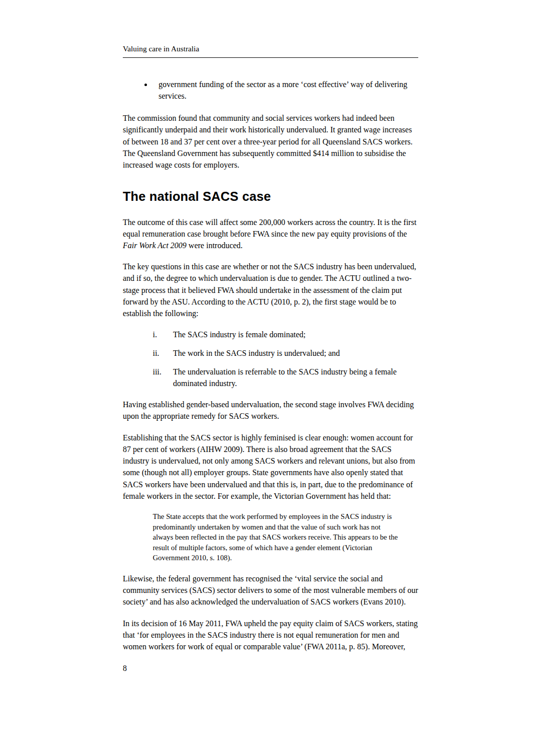Valuing care in Australia
government funding of the sector as a more ‘cost effective’ way of delivering services.
The commission found that community and social services workers had indeed been significantly underpaid and their work historically undervalued. It granted wage increases of between 18 and 37 per cent over a three-year period for all Queensland SACS workers. The Queensland Government has subsequently committed $414 million to subsidise the increased wage costs for employers.
The national SACS case
The outcome of this case will affect some 200,000 workers across the country. It is the first equal remuneration case brought before FWA since the new pay equity provisions of the Fair Work Act 2009 were introduced.
The key questions in this case are whether or not the SACS industry has been undervalued, and if so, the degree to which undervaluation is due to gender. The ACTU outlined a two-stage process that it believed FWA should undertake in the assessment of the claim put forward by the ASU. According to the ACTU (2010, p. 2), the first stage would be to establish the following:
i. The SACS industry is female dominated;
ii. The work in the SACS industry is undervalued; and
iii. The undervaluation is referrable to the SACS industry being a female dominated industry.
Having established gender-based undervaluation, the second stage involves FWA deciding upon the appropriate remedy for SACS workers.
Establishing that the SACS sector is highly feminised is clear enough: women account for 87 per cent of workers (AIHW 2009). There is also broad agreement that the SACS industry is undervalued, not only among SACS workers and relevant unions, but also from some (though not all) employer groups. State governments have also openly stated that SACS workers have been undervalued and that this is, in part, due to the predominance of female workers in the sector. For example, the Victorian Government has held that:
The State accepts that the work performed by employees in the SACS industry is predominantly undertaken by women and that the value of such work has not always been reflected in the pay that SACS workers receive. This appears to be the result of multiple factors, some of which have a gender element (Victorian Government 2010, s. 108).
Likewise, the federal government has recognised the ‘vital service the social and community services (SACS) sector delivers to some of the most vulnerable members of our society’ and has also acknowledged the undervaluation of SACS workers (Evans 2010).
In its decision of 16 May 2011, FWA upheld the pay equity claim of SACS workers, stating that ‘for employees in the SACS industry there is not equal remuneration for men and women workers for work of equal or comparable value’ (FWA 2011a, p. 85). Moreover,
8